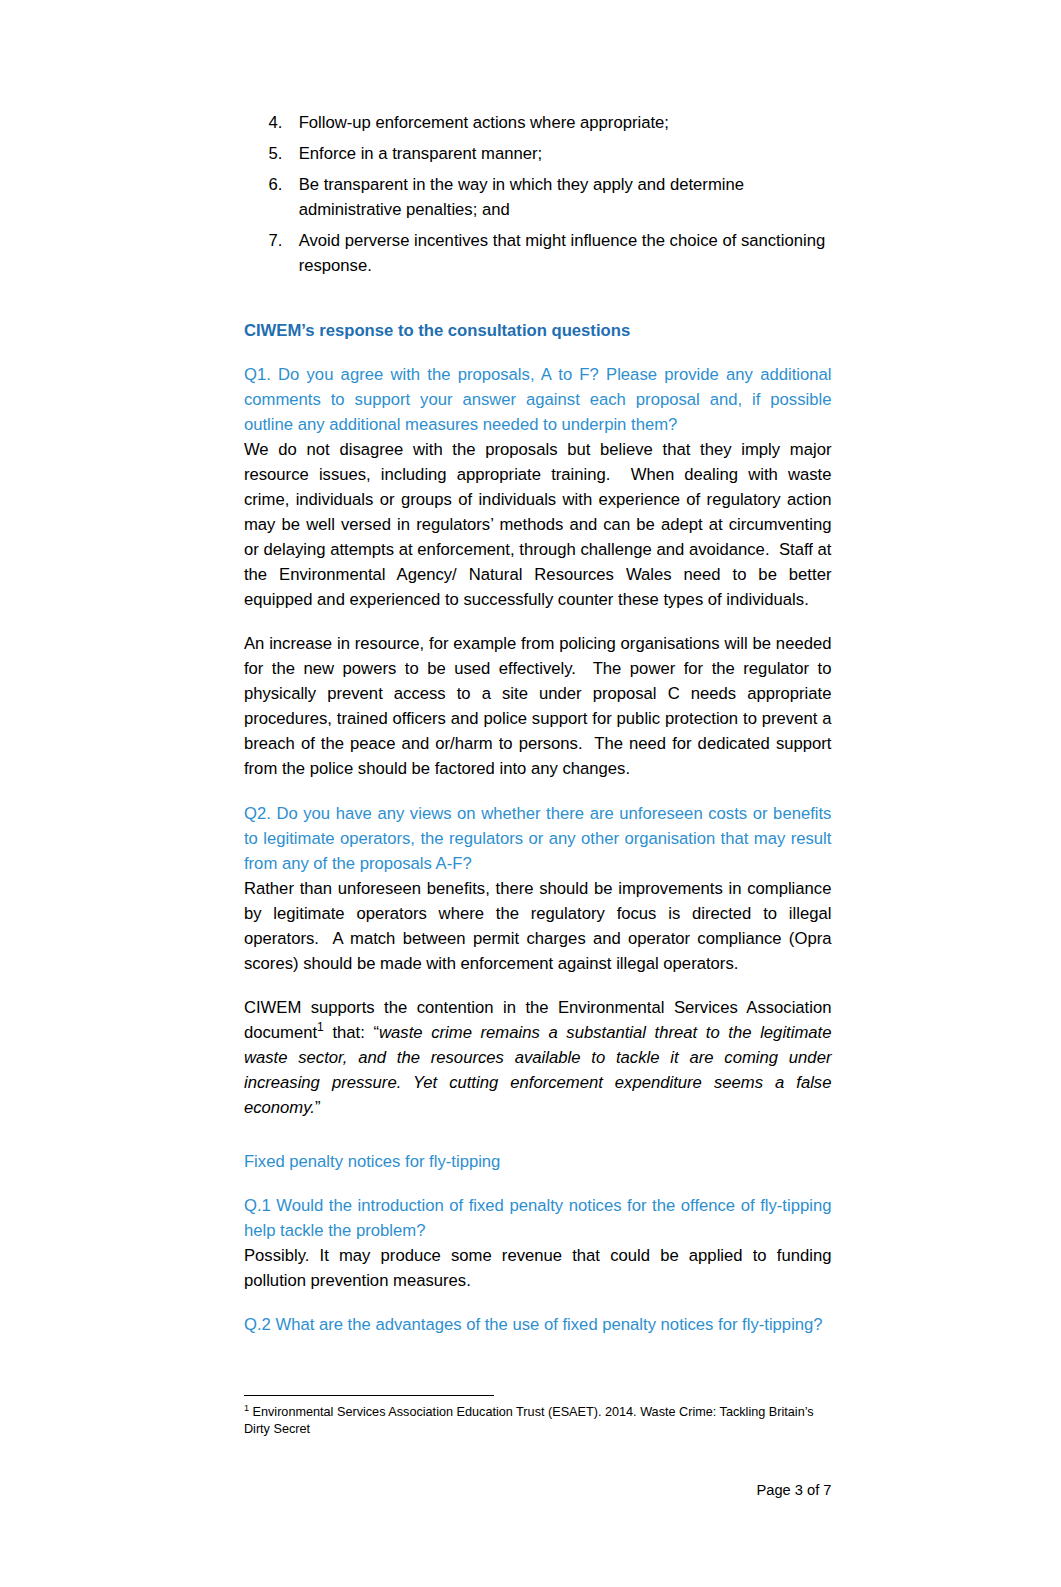Follow-up enforcement actions where appropriate;
Enforce in a transparent manner;
Be transparent in the way in which they apply and determine administrative penalties; and
Avoid perverse incentives that might influence the choice of sanctioning response.
CIWEM’s response to the consultation questions
Q1. Do you agree with the proposals, A to F? Please provide any additional comments to support your answer against each proposal and, if possible outline any additional measures needed to underpin them?
We do not disagree with the proposals but believe that they imply major resource issues, including appropriate training. When dealing with waste crime, individuals or groups of individuals with experience of regulatory action may be well versed in regulators’ methods and can be adept at circumventing or delaying attempts at enforcement, through challenge and avoidance. Staff at the Environmental Agency/ Natural Resources Wales need to be better equipped and experienced to successfully counter these types of individuals.
An increase in resource, for example from policing organisations will be needed for the new powers to be used effectively. The power for the regulator to physically prevent access to a site under proposal C needs appropriate procedures, trained officers and police support for public protection to prevent a breach of the peace and or/harm to persons. The need for dedicated support from the police should be factored into any changes.
Q2. Do you have any views on whether there are unforeseen costs or benefits to legitimate operators, the regulators or any other organisation that may result from any of the proposals A-F?
Rather than unforeseen benefits, there should be improvements in compliance by legitimate operators where the regulatory focus is directed to illegal operators. A match between permit charges and operator compliance (Opra scores) should be made with enforcement against illegal operators.
CIWEM supports the contention in the Environmental Services Association document1 that: “waste crime remains a substantial threat to the legitimate waste sector, and the resources available to tackle it are coming under increasing pressure. Yet cutting enforcement expenditure seems a false economy.”
Fixed penalty notices for fly-tipping
Q.1 Would the introduction of fixed penalty notices for the offence of fly-tipping help tackle the problem?
Possibly. It may produce some revenue that could be applied to funding pollution prevention measures.
Q.2 What are the advantages of the use of fixed penalty notices for fly-tipping?
1 Environmental Services Association Education Trust (ESAET). 2014. Waste Crime: Tackling Britain’s Dirty Secret
Page 3 of 7